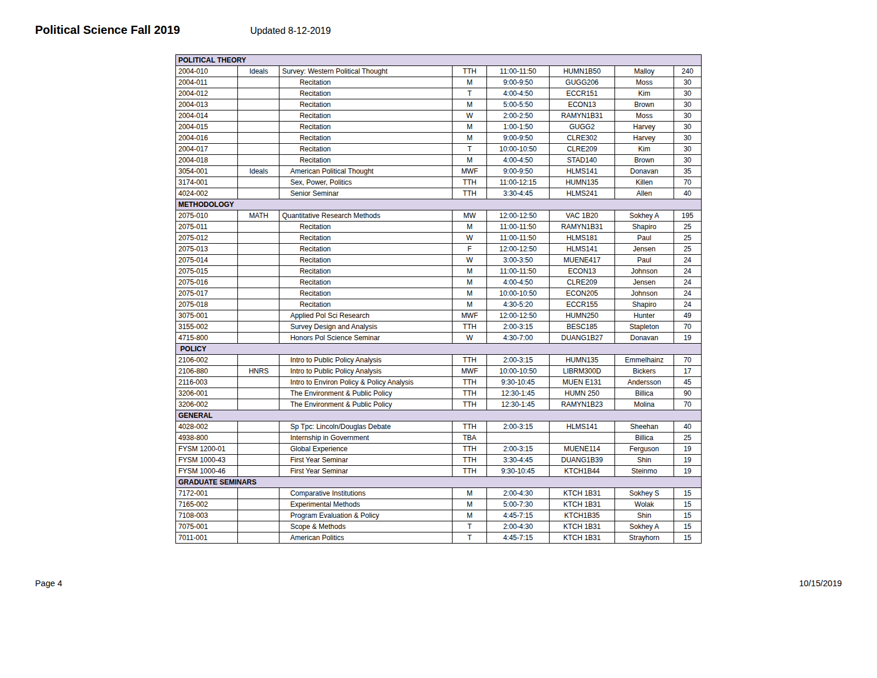Political Science Fall 2019
Updated 8-12-2019
| POLITICAL THEORY |
| 2004-010 | Ideals | Survey: Western Political Thought | TTH | 11:00-11:50 | HUMN1B50 | Malloy | 240 |
| 2004-011 | | Recitation | M | 9:00-9:50 | GUGG206 | Moss | 30 |
| 2004-012 | | Recitation | T | 4:00-4:50 | ECCR151 | Kim | 30 |
| 2004-013 | | Recitation | M | 5:00-5:50 | ECON13 | Brown | 30 |
| 2004-014 | | Recitation | W | 2:00-2:50 | RAMYN1B31 | Moss | 30 |
| 2004-015 | | Recitation | M | 1:00-1:50 | GUGG2 | Harvey | 30 |
| 2004-016 | | Recitation | M | 9:00-9:50 | CLRE302 | Harvey | 30 |
| 2004-017 | | Recitation | T | 10:00-10:50 | CLRE209 | Kim | 30 |
| 2004-018 | | Recitation | M | 4:00-4:50 | STAD140 | Brown | 30 |
| 3054-001 | Ideals | American Political Thought | MWF | 9:00-9:50 | HLMS141 | Donavan | 35 |
| 3174-001 | | Sex, Power, Politics | TTH | 11:00-12:15 | HUMN135 | Killen | 70 |
| 4024-002 | | Senior Seminar | TTH | 3:30-4:45 | HLMS241 | Allen | 40 |
| METHODOLOGY |
| 2075-010 | MATH | Quantitative Research Methods | MW | 12:00-12:50 | VAC 1B20 | Sokhey A | 195 |
| 2075-011 | | Recitation | M | 11:00-11:50 | RAMYN1B31 | Shapiro | 25 |
| 2075-012 | | Recitation | W | 11:00-11:50 | HLMS181 | Paul | 25 |
| 2075-013 | | Recitation | F | 12:00-12:50 | HLMS141 | Jensen | 25 |
| 2075-014 | | Recitation | W | 3:00-3:50 | MUENE417 | Paul | 24 |
| 2075-015 | | Recitation | M | 11:00-11:50 | ECON13 | Johnson | 24 |
| 2075-016 | | Recitation | M | 4:00-4:50 | CLRE209 | Jensen | 24 |
| 2075-017 | | Recitation | M | 10:00-10:50 | ECON205 | Johnson | 24 |
| 2075-018 | | Recitation | M | 4:30-5:20 | ECCR155 | Shapiro | 24 |
| 3075-001 | | Applied Pol Sci Research | MWF | 12:00-12:50 | HUMN250 | Hunter | 49 |
| 3155-002 | | Survey Design and Analysis | TTH | 2:00-3:15 | BESC185 | Stapleton | 70 |
| 4715-800 | | Honors Pol Science Seminar | W | 4:30-7:00 | DUANG1B27 | Donavan | 19 |
| POLICY |
| 2106-002 | | Intro to Public Policy Analysis | TTH | 2:00-3:15 | HUMN135 | Emmelhainz | 70 |
| 2106-880 | HNRS | Intro to Public Policy Analysis | MWF | 10:00-10:50 | LIBRM300D | Bickers | 17 |
| 2116-003 | | Intro to Environ Policy & Policy Analysis | TTH | 9:30-10:45 | MUEN E131 | Andersson | 45 |
| 3206-001 | | The Environment & Public Policy | TTH | 12:30-1:45 | HUMN 250 | Billica | 90 |
| 3206-002 | | The Environment & Public Policy | TTH | 12:30-1:45 | RAMYN1B23 | Molina | 70 |
| GENERAL |
| 4028-002 | | Sp Tpc: Lincoln/Douglas Debate | TTH | 2:00-3:15 | HLMS141 | Sheehan | 40 |
| 4938-800 | | Internship in Government | TBA | | | Billica | 25 |
| FYSM 1200-01 | | Global Experience | TTH | 2:00-3:15 | MUENE114 | Ferguson | 19 |
| FYSM 1000-43 | | First Year Seminar | TTH | 3:30-4:45 | DUANG1B39 | Shin | 19 |
| FYSM 1000-46 | | First Year Seminar | TTH | 9:30-10:45 | KTCH1B44 | Steinmo | 19 |
| GRADUATE SEMINARS |
| 7172-001 | | Comparative Institutions | M | 2:00-4:30 | KTCH 1B31 | Sokhey S | 15 |
| 7165-002 | | Experimental Methods | M | 5:00-7:30 | KTCH 1B31 | Wolak | 15 |
| 7108-003 | | Program Evaluation & Policy | M | 4:45-7:15 | KTCH1B35 | Shin | 15 |
| 7075-001 | | Scope & Methods | T | 2:00-4:30 | KTCH 1B31 | Sokhey A | 15 |
| 7011-001 | | American Politics | T | 4:45-7:15 | KTCH 1B31 | Strayhorn | 15 |
Page 4
10/15/2019